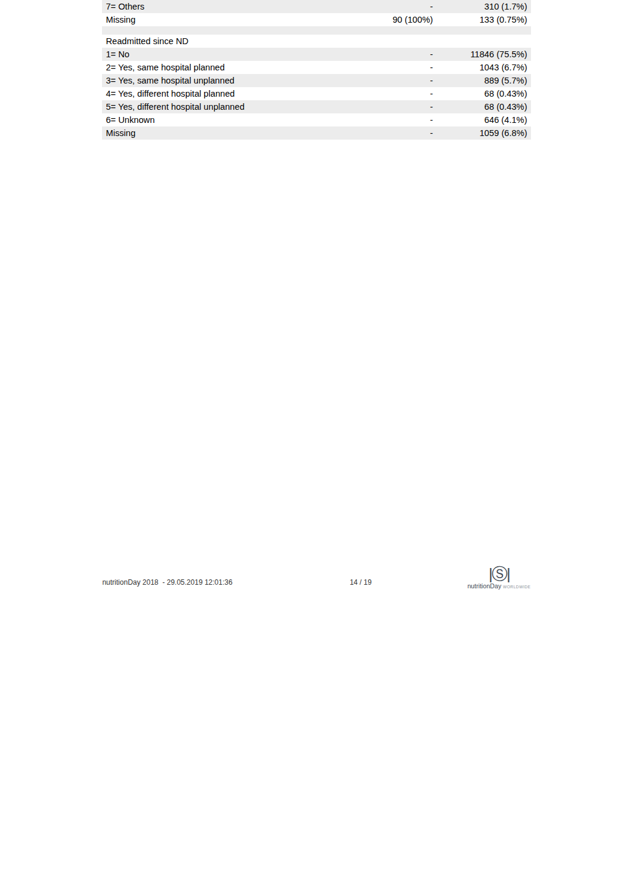| 7= Others | - | 310 (1.7%) |
| Missing | 90 (100%) | 133 (0.75%) |
| Readmitted since ND | | |
| 1= No | - | 11846 (75.5%) |
| 2= Yes, same hospital planned | - | 1043 (6.7%) |
| 3= Yes, same hospital unplanned | - | 889 (5.7%) |
| 4= Yes, different hospital planned | - | 68 (0.43%) |
| 5= Yes, different hospital unplanned | - | 68 (0.43%) |
| 6= Unknown | - | 646 (4.1%) |
| Missing | - | 1059 (6.8%) |
nutritionDay 2018 - 29.05.2019 12:01:36 14 / 19
|Ⓢ| nutritionDay WORLDWIDE